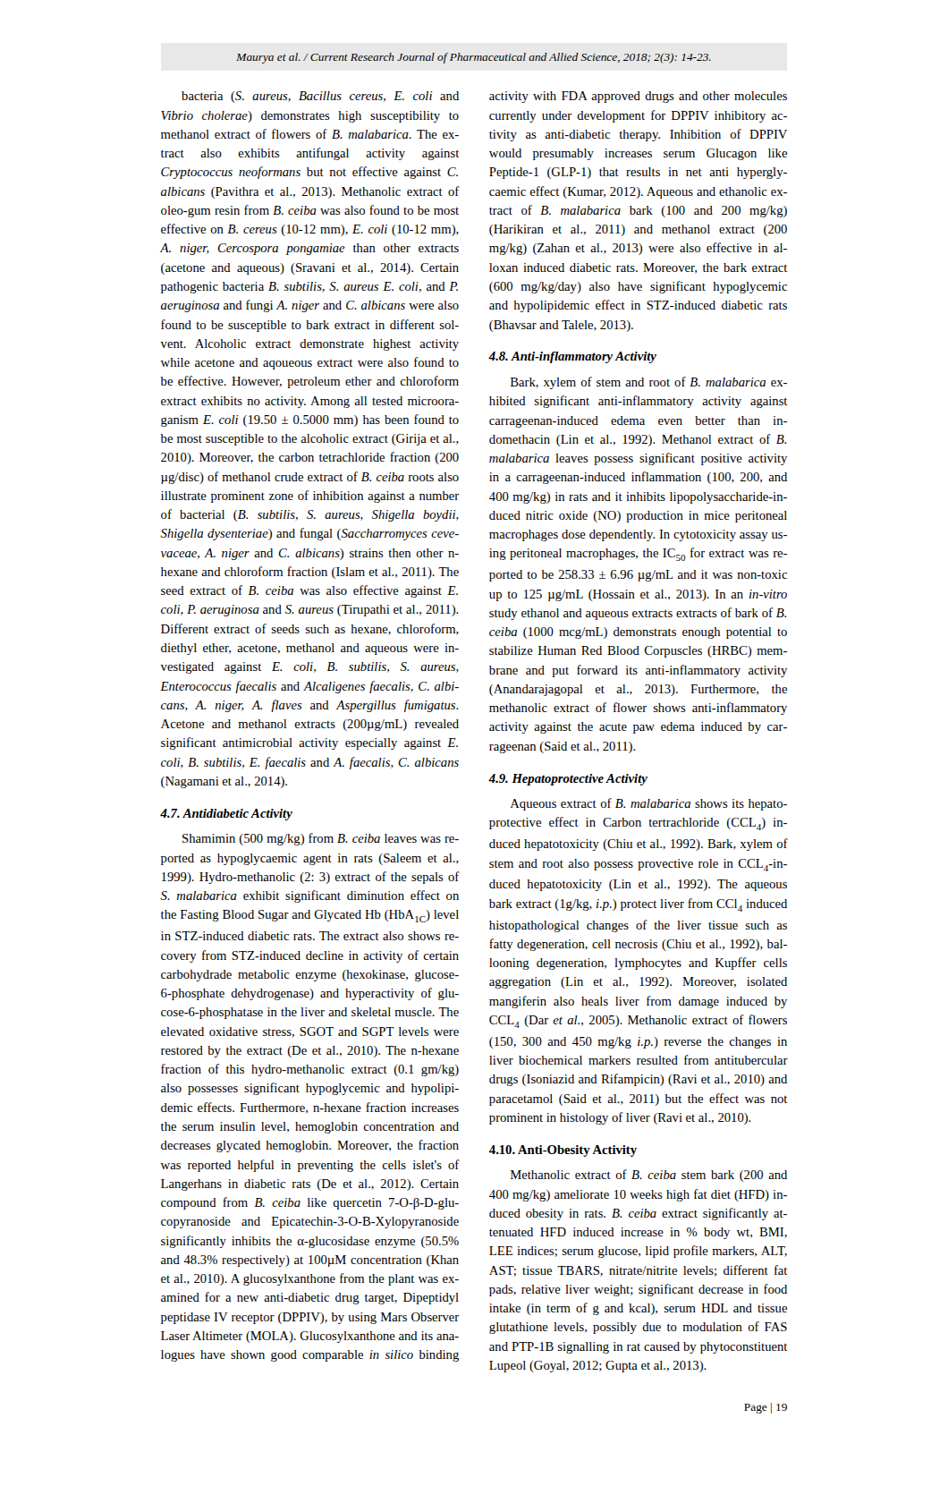Maurya et al. / Current Research Journal of Pharmaceutical and Allied Science, 2018; 2(3): 14-23.
bacteria (S. aureus, Bacillus cereus, E. coli and Vibrio cholerae) demonstrates high susceptibility to methanol extract of flowers of B. malabarica. The extract also exhibits antifungal activity against Cryptococcus neoformans but not effective against C. albicans (Pavithra et al., 2013). Methanolic extract of oleo-gum resin from B. ceiba was also found to be most effective on B. cereus (10-12 mm), E. coli (10-12 mm), A. niger, Cercospora pongamiae than other extracts (acetone and aqueous) (Sravani et al., 2014). Certain pathogenic bacteria B. subtilis, S. aureus E. coli, and P. aeruginosa and fungi A. niger and C. albicans were also found to be susceptible to bark extract in different solvent. Alcoholic extract demonstrate highest activity while acetone and aqoueous extract were also found to be effective. However, petroleum ether and chloroform extract exhibits no activity. Among all tested microoraganism E. coli (19.50 ± 0.5000 mm) has been found to be most susceptible to the alcoholic extract (Girija et al., 2010). Moreover, the carbon tetrachloride fraction (200 µg/disc) of methanol crude extract of B. ceiba roots also illustrate prominent zone of inhibition against a number of bacterial (B. subtilis, S. aureus, Shigella boydii, Shigella dysenteriae) and fungal (Saccharromyces cevevaceae, A. niger and C. albicans) strains then other n-hexane and chloroform fraction (Islam et al., 2011). The seed extract of B. ceiba was also effective against E. coli, P. aeruginosa and S. aureus (Tirupathi et al., 2011). Different extract of seeds such as hexane, chloroform, diethyl ether, acetone, methanol and aqueous were investigated against E. coli, B. subtilis, S. aureus, Enterococcus faecalis and Alcaligenes faecalis, C. albicans, A. niger, A. flaves and Aspergillus fumigatus. Acetone and methanol extracts (200µg/mL) revealed significant antimicrobial activity especially against E. coli, B. subtilis, E. faecalis and A. faecalis, C. albicans (Nagamani et al., 2014).
4.7. Antidiabetic Activity
Shamimin (500 mg/kg) from B. ceiba leaves was reported as hypoglycaemic agent in rats (Saleem et al., 1999). Hydro-methanolic (2: 3) extract of the sepals of S. malabarica exhibit significant diminution effect on the Fasting Blood Sugar and Glycated Hb (HbA1C) level in STZ-induced diabetic rats. The extract also shows recovery from STZ-induced decline in activity of certain carbohydrade metabolic enzyme (hexokinase, glucose-6-phosphate dehydrogenase) and hyperactivity of glucose-6-phosphatase in the liver and skeletal muscle. The elevated oxidative stress, SGOT and SGPT levels were restored by the extract (De et al., 2010). The n-hexane fraction of this hydro-methanolic extract (0.1 gm/kg) also possesses significant hypoglycemic and hypolipidemic effects. Furthermore, n-hexane fraction increases the serum insulin level, hemoglobin concentration and decreases glycated hemoglobin. Moreover, the fraction was reported helpful in preventing the cells islet's of Langerhans in diabetic rats (De et al., 2012). Certain compound from B. ceiba like quercetin 7-O-β-D-glucopyranoside and Epicatechin-3-O-B-Xylopyranoside significantly inhibits the α-glucosidase enzyme (50.5% and 48.3% respectively) at 100µM concentration (Khan et al., 2010). A glucosylxanthone from the plant was examined for a new anti-diabetic drug target, Dipeptidyl peptidase IV receptor (DPPIV), by using Mars Observer Laser Altimeter (MOLA). Glucosylxanthone and its analogues have shown good comparable in silico binding activity with FDA approved drugs and other molecules currently under development for DPPIV inhibitory activity as anti-diabetic therapy. Inhibition of DPPIV would presumably increases serum Glucagon like Peptide-1 (GLP-1) that results in net anti hyperglycaemic effect (Kumar, 2012). Aqueous and ethanolic extract of B. malabarica bark (100 and 200 mg/kg) (Harikiran et al., 2011) and methanol extract (200 mg/kg) (Zahan et al., 2013) were also effective in alloxan induced diabetic rats. Moreover, the bark extract (600 mg/kg/day) also have significant hypoglycemic and hypolipidemic effect in STZ-induced diabetic rats (Bhavsar and Talele, 2013).
4.8. Anti-inflammatory Activity
Bark, xylem of stem and root of B. malabarica exhibited significant anti-inflammatory activity against carrageenan-induced edema even better than indomethacin (Lin et al., 1992). Methanol extract of B. malabarica leaves possess significant positive activity in a carrageenan-induced inflammation (100, 200, and 400 mg/kg) in rats and it inhibits lipopolysaccharide-induced nitric oxide (NO) production in mice peritoneal macrophages dose dependently. In cytotoxicity assay using peritoneal macrophages, the IC50 for extract was reported to be 258.33 ± 6.96 µg/mL and it was non-toxic up to 125 µg/mL (Hossain et al., 2013). In an in-vitro study ethanol and aqueous extracts extracts of bark of B. ceiba (1000 mcg/mL) demonstrats enough potential to stabilize Human Red Blood Corpuscles (HRBC) membrane and put forward its anti-inflammatory activity (Anandarajagopal et al., 2013). Furthermore, the methanolic extract of flower shows anti-inflammatory activity against the acute paw edema induced by carrageenan (Said et al., 2011).
4.9. Hepatoprotective Activity
Aqueous extract of B. malabarica shows its hepatoprotective effect in Carbon tertrachloride (CCL4) induced hepatotoxicity (Chiu et al., 1992). Bark, xylem of stem and root also possess provective role in CCL4-induced hepatotoxicity (Lin et al., 1992). The aqueous bark extract (1g/kg, i.p.) protect liver from CCl4 induced histopathological changes of the liver tissue such as fatty degeneration, cell necrosis (Chiu et al., 1992), ballooning degeneration, lymphocytes and Kupffer cells aggregation (Lin et al., 1992). Moreover, isolated mangiferin also heals liver from damage induced by CCL4 (Dar et al., 2005). Methanolic extract of flowers (150, 300 and 450 mg/kg i.p.) reverse the changes in liver biochemical markers resulted from antitubercular drugs (Isoniazid and Rifampicin) (Ravi et al., 2010) and paracetamol (Said et al., 2011) but the effect was not prominent in histology of liver (Ravi et al., 2010).
4.10. Anti-Obesity Activity
Methanolic extract of B. ceiba stem bark (200 and 400 mg/kg) ameliorate 10 weeks high fat diet (HFD) induced obesity in rats. B. ceiba extract significantly attenuated HFD induced increase in % body wt, BMI, LEE indices; serum glucose, lipid profile markers, ALT, AST; tissue TBARS, nitrate/nitrite levels; different fat pads, relative liver weight; significant decrease in food intake (in term of g and kcal), serum HDL and tissue glutathione levels, possibly due to modulation of FAS and PTP-1B signalling in rat caused by phytoconstituent Lupeol (Goyal, 2012; Gupta et al., 2013).
Page | 19